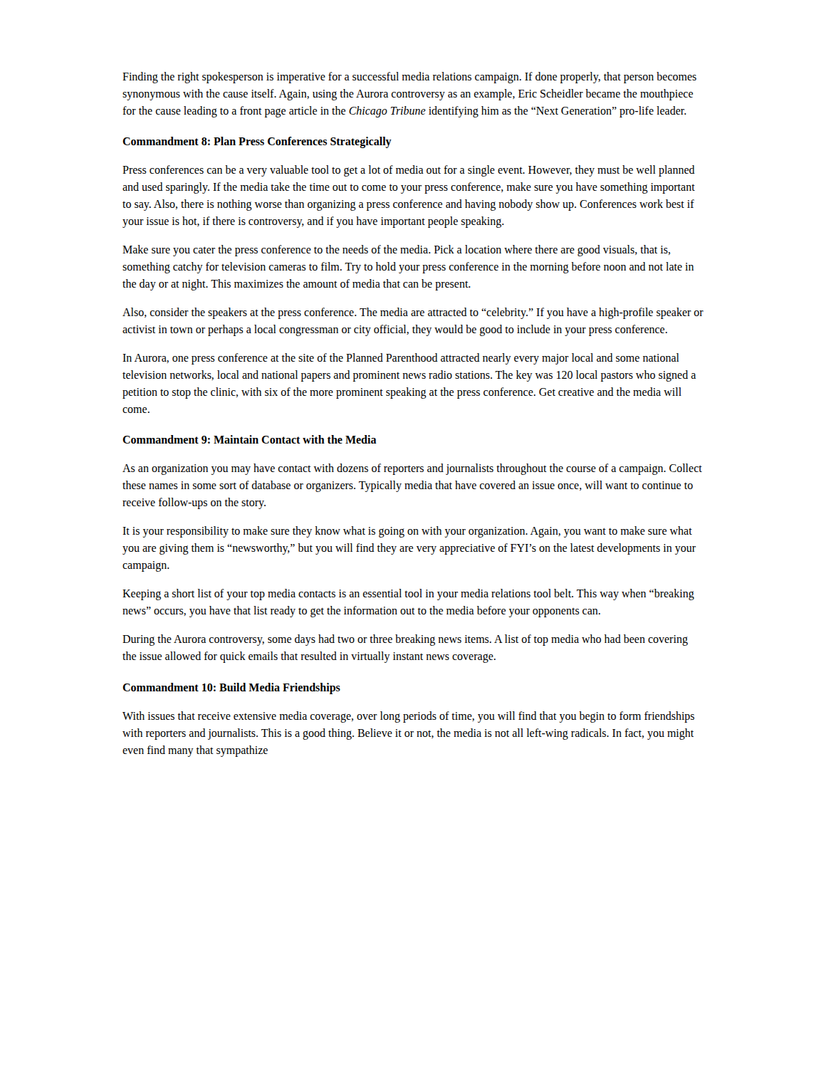Finding the right spokesperson is imperative for a successful media relations campaign. If done properly, that person becomes synonymous with the cause itself. Again, using the Aurora controversy as an example, Eric Scheidler became the mouthpiece for the cause leading to a front page article in the Chicago Tribune identifying him as the “Next Generation” pro-life leader.
Commandment 8: Plan Press Conferences Strategically
Press conferences can be a very valuable tool to get a lot of media out for a single event. However, they must be well planned and used sparingly. If the media take the time out to come to your press conference, make sure you have something important to say. Also, there is nothing worse than organizing a press conference and having nobody show up. Conferences work best if your issue is hot, if there is controversy, and if you have important people speaking.
Make sure you cater the press conference to the needs of the media. Pick a location where there are good visuals, that is, something catchy for television cameras to film. Try to hold your press conference in the morning before noon and not late in the day or at night. This maximizes the amount of media that can be present.
Also, consider the speakers at the press conference. The media are attracted to “celebrity.” If you have a high-profile speaker or activist in town or perhaps a local congressman or city official, they would be good to include in your press conference.
In Aurora, one press conference at the site of the Planned Parenthood attracted nearly every major local and some national television networks, local and national papers and prominent news radio stations. The key was 120 local pastors who signed a petition to stop the clinic, with six of the more prominent speaking at the press conference. Get creative and the media will come.
Commandment 9: Maintain Contact with the Media
As an organization you may have contact with dozens of reporters and journalists throughout the course of a campaign. Collect these names in some sort of database or organizers. Typically media that have covered an issue once, will want to continue to receive follow-ups on the story.
It is your responsibility to make sure they know what is going on with your organization. Again, you want to make sure what you are giving them is “newsworthy,” but you will find they are very appreciative of FYI’s on the latest developments in your campaign.
Keeping a short list of your top media contacts is an essential tool in your media relations tool belt. This way when “breaking news” occurs, you have that list ready to get the information out to the media before your opponents can.
During the Aurora controversy, some days had two or three breaking news items. A list of top media who had been covering the issue allowed for quick emails that resulted in virtually instant news coverage.
Commandment 10: Build Media Friendships
With issues that receive extensive media coverage, over long periods of time, you will find that you begin to form friendships with reporters and journalists. This is a good thing. Believe it or not, the media is not all left-wing radicals. In fact, you might even find many that sympathize